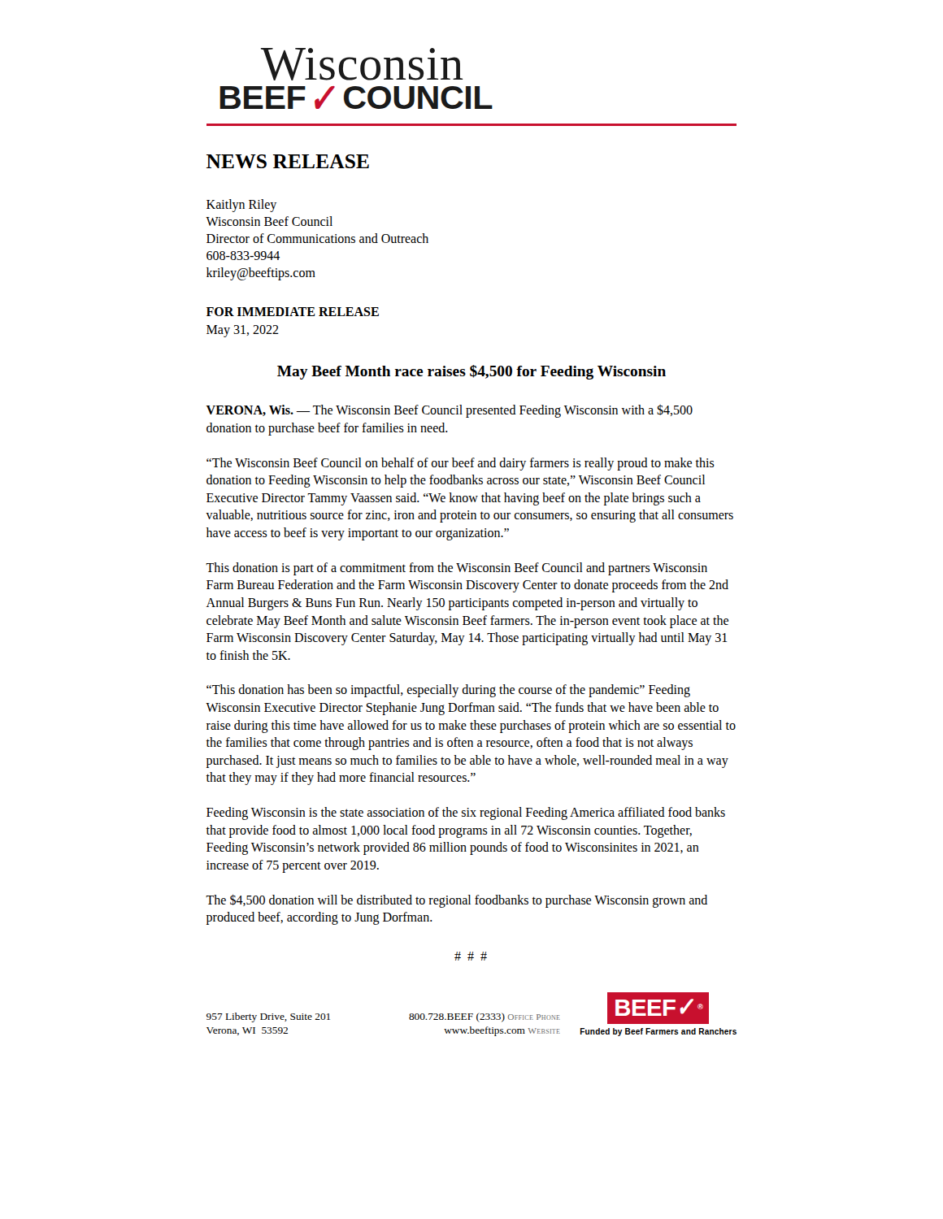Wisconsin
BEEF✓COUNCIL
NEWS RELEASE
Kaitlyn Riley
Wisconsin Beef Council
Director of Communications and Outreach
608-833-9944
kriley@beeftips.com
FOR IMMEDIATE RELEASE
May 31, 2022
May Beef Month race raises $4,500 for Feeding Wisconsin
VERONA, Wis. — The Wisconsin Beef Council presented Feeding Wisconsin with a $4,500 donation to purchase beef for families in need.
“The Wisconsin Beef Council on behalf of our beef and dairy farmers is really proud to make this donation to Feeding Wisconsin to help the foodbanks across our state,” Wisconsin Beef Council Executive Director Tammy Vaassen said. “We know that having beef on the plate brings such a valuable, nutritious source for zinc, iron and protein to our consumers, so ensuring that all consumers have access to beef is very important to our organization.”
This donation is part of a commitment from the Wisconsin Beef Council and partners Wisconsin Farm Bureau Federation and the Farm Wisconsin Discovery Center to donate proceeds from the 2nd Annual Burgers & Buns Fun Run. Nearly 150 participants competed in-person and virtually to celebrate May Beef Month and salute Wisconsin Beef farmers. The in-person event took place at the Farm Wisconsin Discovery Center Saturday, May 14. Those participating virtually had until May 31 to finish the 5K.
“This donation has been so impactful, especially during the course of the pandemic” Feeding Wisconsin Executive Director Stephanie Jung Dorfman said. “The funds that we have been able to raise during this time have allowed for us to make these purchases of protein which are so essential to the families that come through pantries and is often a resource, often a food that is not always purchased. It just means so much to families to be able to have a whole, well-rounded meal in a way that they may if they had more financial resources.”
Feeding Wisconsin is the state association of the six regional Feeding America affiliated food banks that provide food to almost 1,000 local food programs in all 72 Wisconsin counties. Together, Feeding Wisconsin’s network provided 86 million pounds of food to Wisconsinites in 2021, an increase of 75 percent over 2019.
The $4,500 donation will be distributed to regional foodbanks to purchase Wisconsin grown and produced beef, according to Jung Dorfman.
# # #
957 Liberty Drive, Suite 201
Verona, WI 53592
800.728.BEEF (2333) Office Phone
www.beeftips.com Website
BEEF✓®
Funded by Beef Farmers and Ranchers